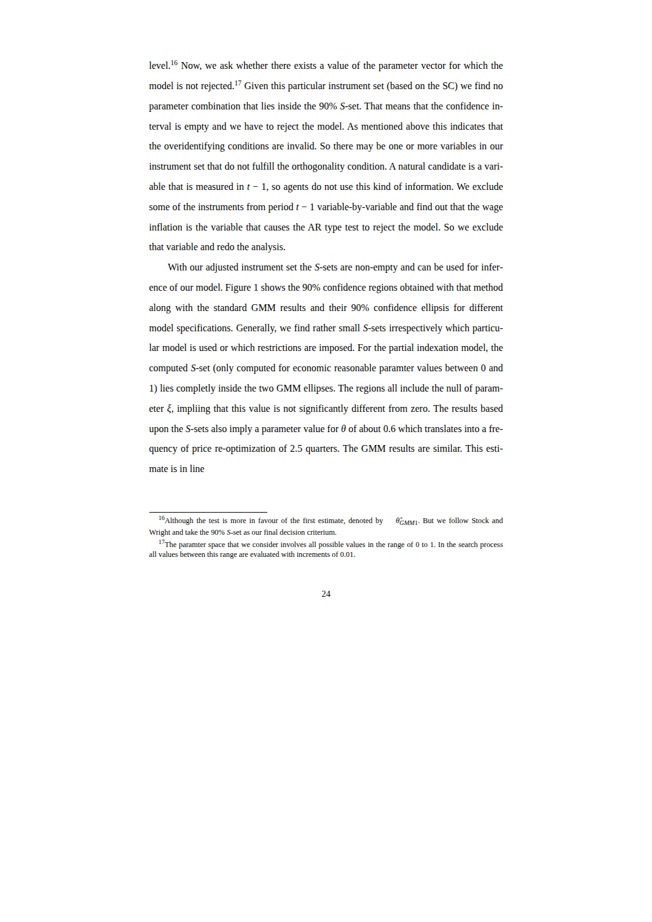level.16 Now, we ask whether there exists a value of the parameter vector for which the model is not rejected.17 Given this particular instrument set (based on the SC) we find no parameter combination that lies inside the 90% S-set. That means that the confidence interval is empty and we have to reject the model. As mentioned above this indicates that the overidentifying conditions are invalid. So there may be one or more variables in our instrument set that do not fulfill the orthogonality condition. A natural candidate is a variable that is measured in t − 1, so agents do not use this kind of information. We exclude some of the instruments from period t − 1 variable-by-variable and find out that the wage inflation is the variable that causes the AR type test to reject the model. So we exclude that variable and redo the analysis.
With our adjusted instrument set the S-sets are non-empty and can be used for inference of our model. Figure 1 shows the 90% confidence regions obtained with that method along with the standard GMM results and their 90% confidence ellipsis for different model specifications. Generally, we find rather small S-sets irrespectively which particular model is used or which restrictions are imposed. For the partial indexation model, the computed S-set (only computed for economic reasonable paramter values between 0 and 1) lies completly inside the two GMM ellipses. The regions all include the null of parameter ξ, impliing that this value is not significantly different from zero. The results based upon the S-sets also imply a parameter value for θ of about 0.6 which translates into a frequency of price re-optimization of 2.5 quarters. The GMM results are similar. This estimate is in line
16Although the test is more in favour of the first estimate, denoted by θ̂GMM1. But we follow Stock and Wright and take the 90% S-set as our final decision criterium.
17The paramter space that we consider involves all possible values in the range of 0 to 1. In the search process all values between this range are evaluated with increments of 0.01.
24